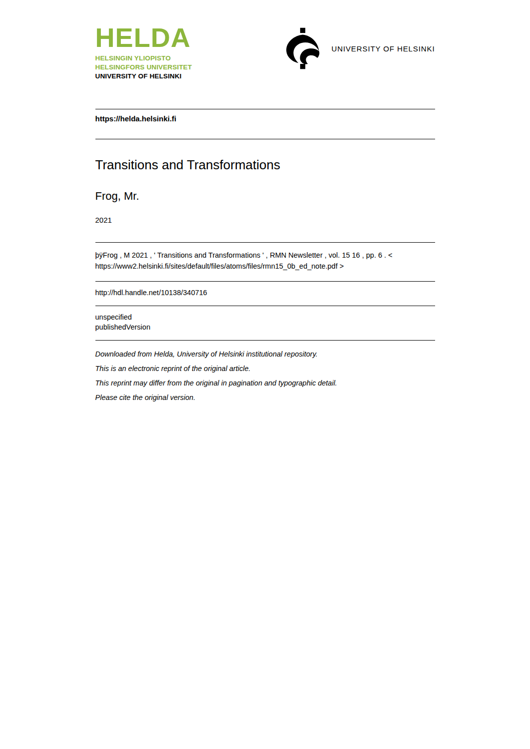HELDA HELSINGIN YLIOPISTO
HELSINGFORS UNIVERSITET
UNIVERSITY OF HELSINKI
UNIVERSITY OF HELSINKI
https://helda.helsinki.fi
Transitions and Transformations
Frog, Mr.
2021
þÿFrog , M 2021 , ' Transitions and Transformations ' , RMN Newsletter , vol. 15 16 , pp. 6 . < https://www2.helsinki.fi/sites/default/files/atoms/files/rmn15_0b_ed_note.pdf >
http://hdl.handle.net/10138/340716
unspecified
publishedVersion
Downloaded from Helda, University of Helsinki institutional repository.
This is an electronic reprint of the original article.
This reprint may differ from the original in pagination and typographic detail.
Please cite the original version.